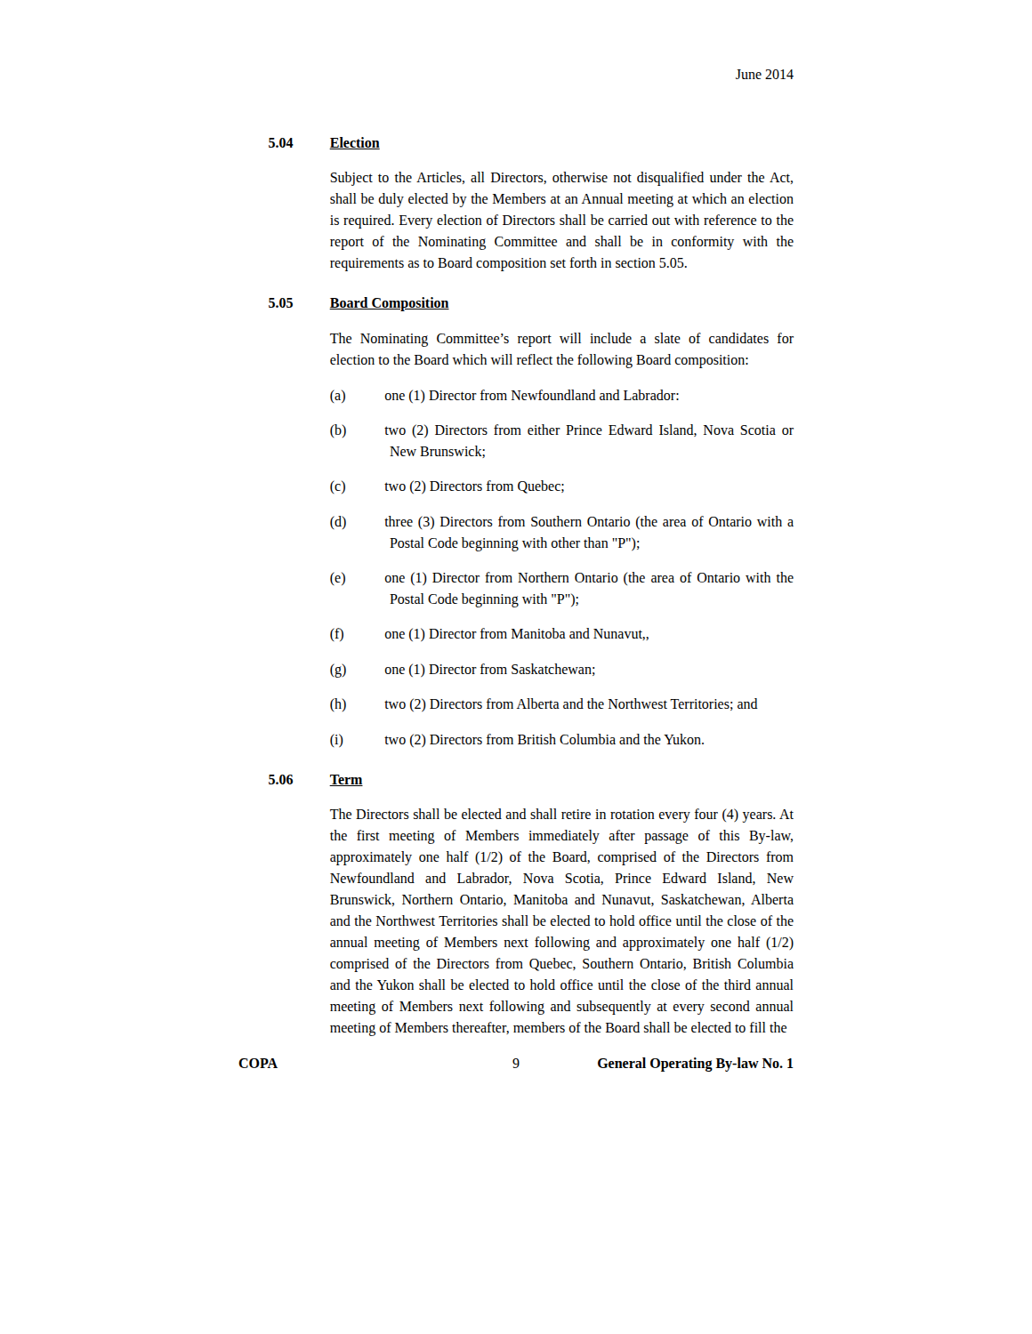June 2014
5.04
Election
Subject to the Articles, all Directors, otherwise not disqualified under the Act, shall be duly elected by the Members at an Annual meeting at which an election is required. Every election of Directors shall be carried out with reference to the report of the Nominating Committee and shall be in conformity with the requirements as to Board composition set forth in section 5.05.
5.05
Board Composition
The Nominating Committee’s report will include a slate of candidates for election to the Board which will reflect the following Board composition:
(a)
one (1) Director from Newfoundland and Labrador:
(b)
two (2) Directors from either Prince Edward Island, Nova Scotia or New Brunswick;
(c)
two (2) Directors from Quebec;
(d)
three (3) Directors from Southern Ontario (the area of Ontario with a Postal Code beginning with other than "P");
(e)
one (1) Director from Northern Ontario (the area of Ontario with the Postal Code beginning with "P");
(f)
one (1) Director from Manitoba and Nunavut,,
(g)
one (1) Director from Saskatchewan;
(h)
two (2) Directors from Alberta and the Northwest Territories; and
(i)
two (2) Directors from British Columbia and the Yukon.
5.06
Term
The Directors shall be elected and shall retire in rotation every four (4) years. At the first meeting of Members immediately after passage of this By-law, approximately one half (1/2) of the Board, comprised of the Directors from Newfoundland and Labrador, Nova Scotia, Prince Edward Island, New Brunswick, Northern Ontario, Manitoba and Nunavut, Saskatchewan, Alberta and the Northwest Territories shall be elected to hold office until the close of the annual meeting of Members next following and approximately one half (1/2) comprised of the Directors from Quebec, Southern Ontario, British Columbia and the Yukon shall be elected to hold office until the close of the third annual meeting of Members next following and subsequently at every second annual meeting of Members thereafter, members of the Board shall be elected to fill the
COPA
9
General Operating By-law No. 1